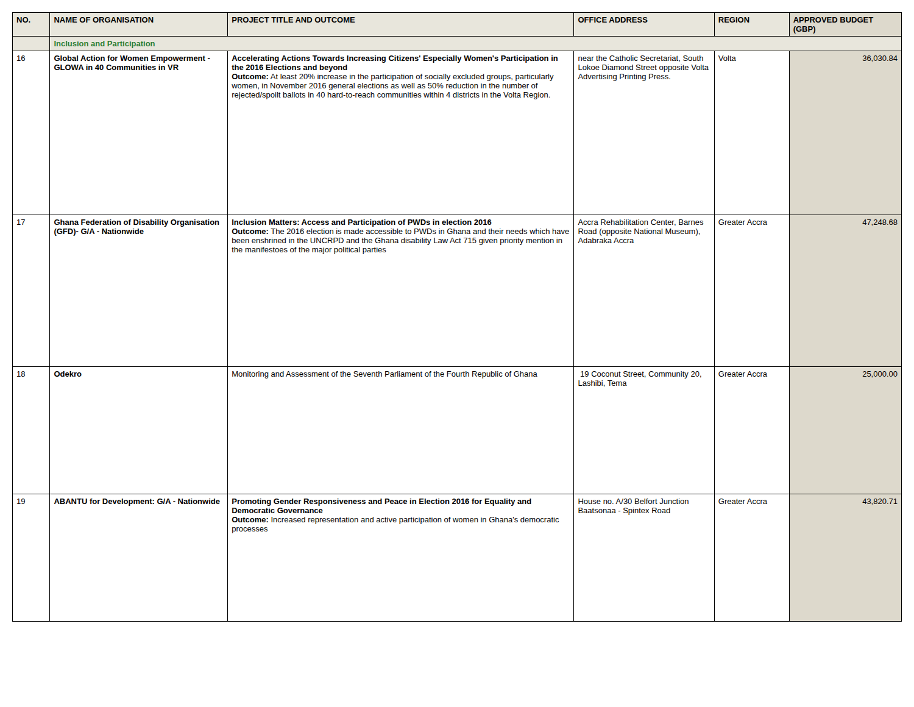| NO. | NAME OF ORGANISATION | PROJECT TITLE AND OUTCOME | OFFICE ADDRESS | REGION | APPROVED BUDGET (GBP) |
| --- | --- | --- | --- | --- | --- |
| | Inclusion and Participation |
| 16 | Global Action for Women Empowerment - GLOWA in 40 Communities in VR | Accelerating Actions Towards Increasing Citizens' Especially Women's Participation in the 2016 Elections and beyond Outcome: At least 20% increase in the participation of socially excluded groups, particularly women, in November 2016 general elections as well as 50% reduction in the number of rejected/spoilt ballots in 40 hard-to-reach communities within 4 districts in the Volta Region. | near the Catholic Secretariat, South Lokoe Diamond Street opposite Volta Advertising Printing Press. | Volta | 36,030.84 |
| 17 | Ghana Federation of Disability Organisation (GFD)- G/A - Nationwide | Inclusion Matters: Access and Participation of PWDs in election 2016 Outcome: The 2016 election is made accessible to PWDs in Ghana and their needs which have been enshrined in the UNCRPD and the Ghana disability Law Act 715 given priority mention in the manifestoes of the major political parties | Accra Rehabilitation Center, Barnes Road (opposite National Museum), Adabraka Accra | Greater Accra | 47,248.68 |
| 18 | Odekro | Monitoring and Assessment of the Seventh Parliament of the Fourth Republic of Ghana | 19 Coconut Street, Community 20, Lashibi, Tema | Greater Accra | 25,000.00 |
| 19 | ABANTU for Development: G/A - Nationwide | Promoting Gender Responsiveness and Peace in Election 2016 for Equality and Democratic Governance Outcome: Increased representation and active participation of women in Ghana's democratic processes | House no. A/30 Belfort Junction Baatsonaa - Spintex Road | Greater Accra | 43,820.71 |